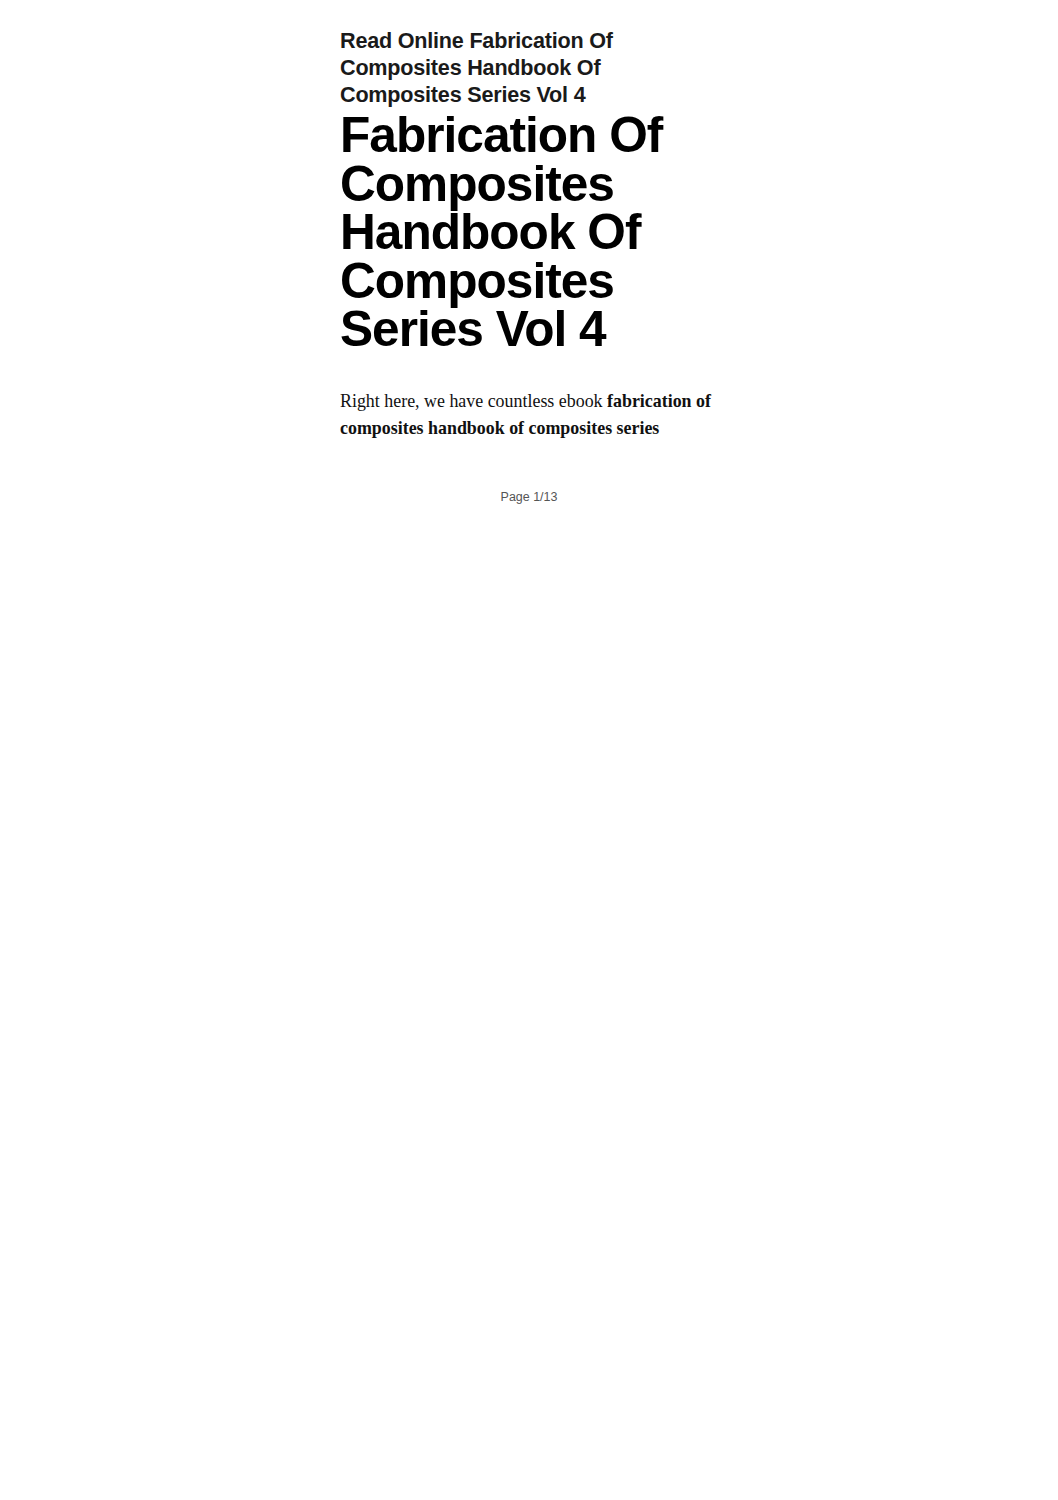Read Online Fabrication Of Composites Handbook Of Composites Series Vol 4
Fabrication Of Composites Handbook Of Composites Series Vol 4
Right here, we have countless ebook fabrication of composites handbook of composites series
Page 1/13